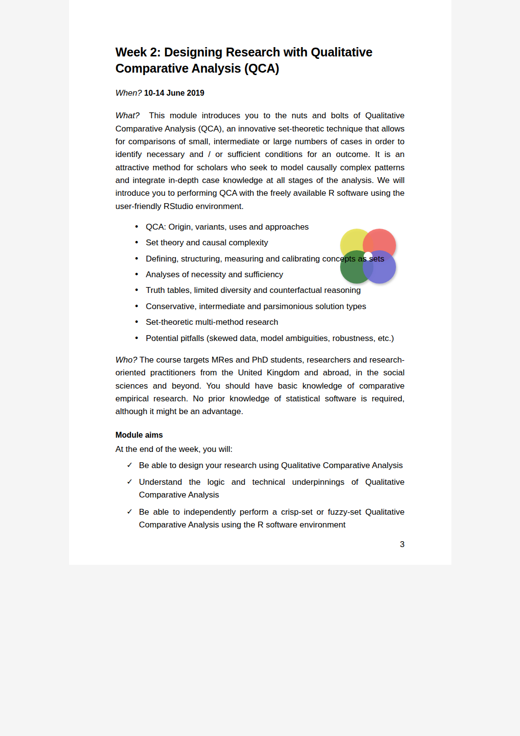Week 2: Designing Research with Qualitative
Comparative Analysis (QCA)
When? 10-14 June 2019
What? This module introduces you to the nuts and bolts of Qualitative Comparative Analysis (QCA), an innovative set-theoretic technique that allows for comparisons of small, intermediate or large numbers of cases in order to identify necessary and / or sufficient conditions for an outcome. It is an attractive method for scholars who seek to model causally complex patterns and integrate in-depth case knowledge at all stages of the analysis. We will introduce you to performing QCA with the freely available R software using the user-friendly RStudio environment.
QCA: Origin, variants, uses and approaches
Set theory and causal complexity
Defining, structuring, measuring and calibrating concepts as sets
Analyses of necessity and sufficiency
Truth tables, limited diversity and counterfactual reasoning
Conservative, intermediate and parsimonious solution types
Set-theoretic multi-method research
Potential pitfalls (skewed data, model ambiguities, robustness, etc.)
Who? The course targets MRes and PhD students, researchers and research-oriented practitioners from the United Kingdom and abroad, in the social sciences and beyond. You should have basic knowledge of comparative empirical research. No prior knowledge of statistical software is required, although it might be an advantage.
Module aims
At the end of the week, you will:
Be able to design your research using Qualitative Comparative Analysis
Understand the logic and technical underpinnings of Qualitative Comparative Analysis
Be able to independently perform a crisp-set or fuzzy-set Qualitative Comparative Analysis using the R software environment
3